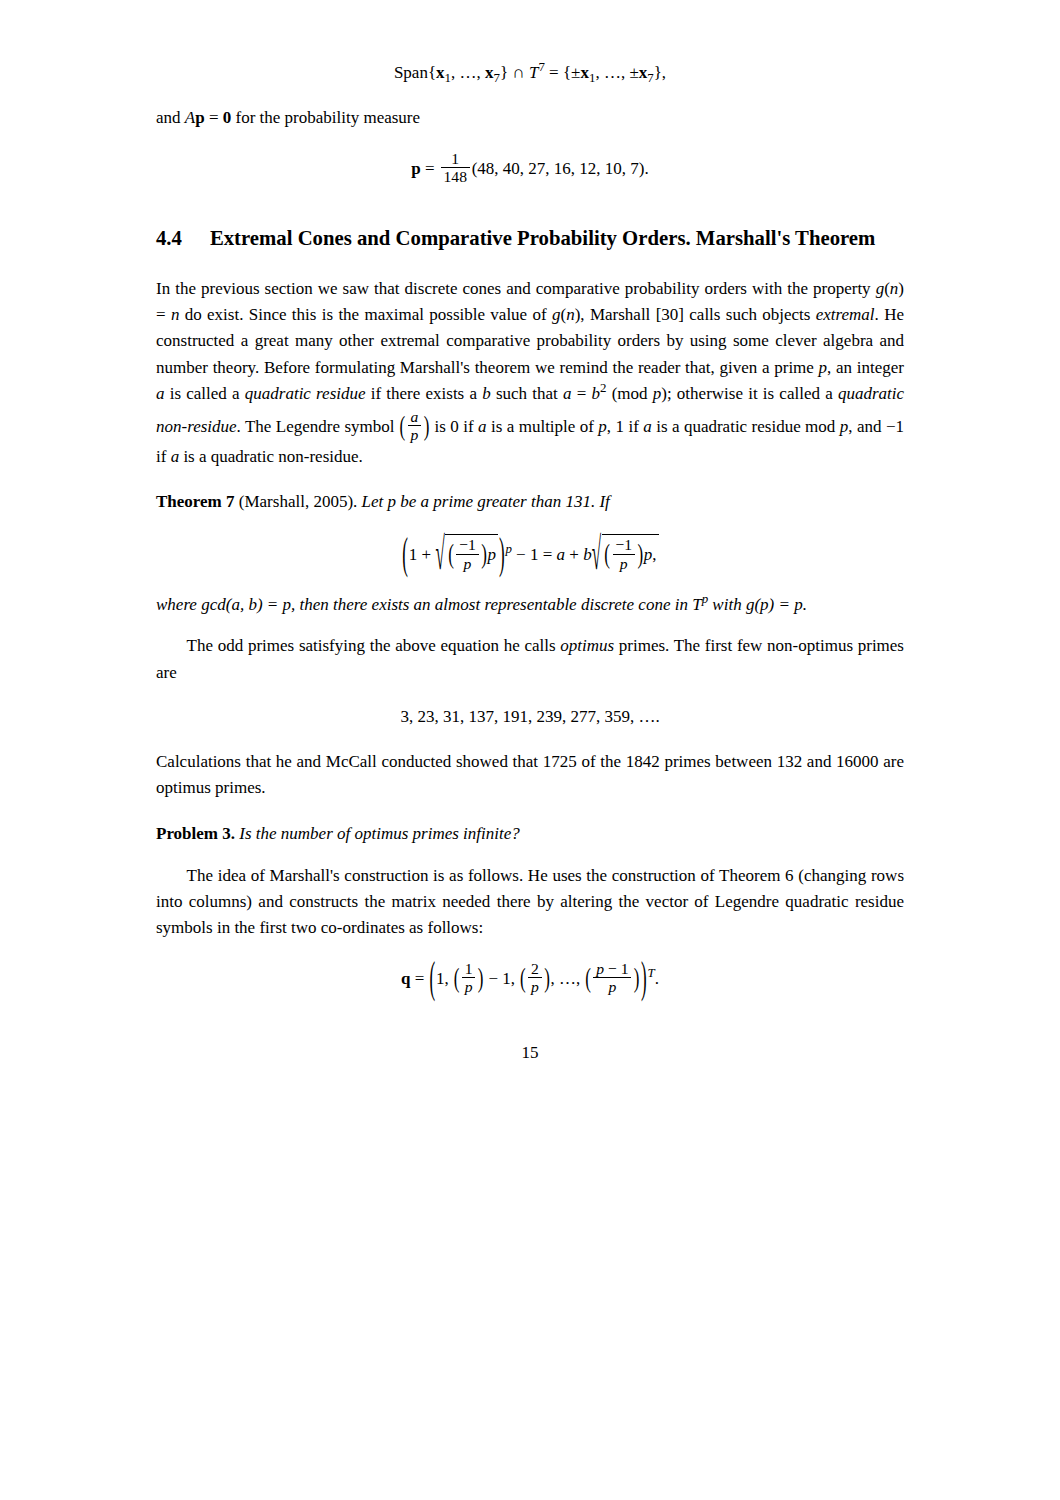Span{x1, …, x7} ∩ T7 = {±x1, …, ±x7},
and Ap = 0 for the probability measure
p = 1148(48, 40, 27, 16, 12, 10, 7).
4.4 Extremal Cones and Comparative Probability Orders. Marshall's Theorem
In the previous section we saw that discrete cones and comparative probability orders with the property g(n) = n do exist. Since this is the maximal possible value of g(n), Marshall [30] calls such objects extremal. He constructed a great many other extremal comparative probability orders by using some clever algebra and number theory. Before formulating Marshall's theorem we remind the reader that, given a prime p, an integer a is called a quadratic residue if there exists a b such that a = b2 (mod p); otherwise it is called a quadratic non-residue. The Legendre symbol (ap) is 0 if a is a multiple of p, 1 if a is a quadratic residue mod p, and −1 if a is a quadratic non-residue.
Theorem 7 (Marshall, 2005). Let p be a prime greater than 131. If
(1 + √(−1 p) p)p − 1 = a + b√(−1 p) p,
where gcd(a, b) = p, then there exists an almost representable discrete cone in Tp with g(p) = p.
The odd primes satisfying the above equation he calls optimus primes. The first few non-optimus primes are
3, 23, 31, 137, 191, 239, 277, 359, ….
Calculations that he and McCall conducted showed that 1725 of the 1842 primes between 132 and 16000 are optimus primes.
Problem 3. Is the number of optimus primes infinite?
The idea of Marshall's construction is as follows. He uses the construction of Theorem 6 (changing rows into columns) and constructs the matrix needed there by altering the vector of Legendre quadratic residue symbols in the first two co-ordinates as follows:
q = (1, (1 p) − 1, (2 p), …, (p − 1 p))T.
15